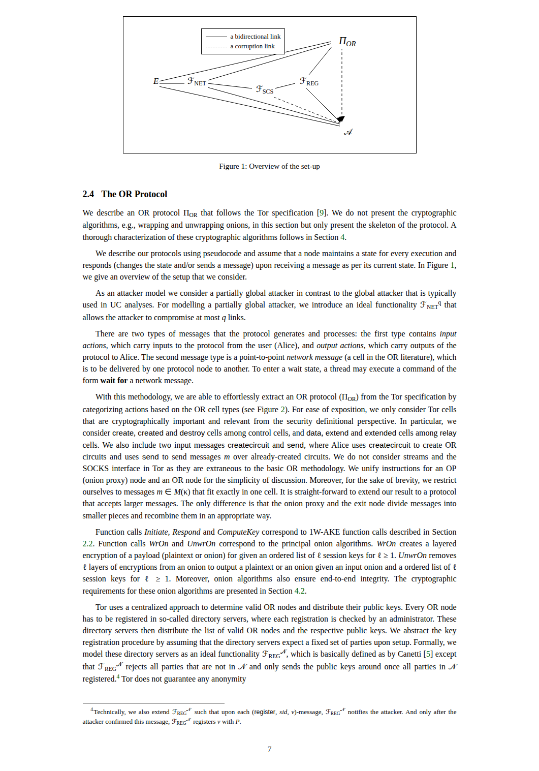a bidirectional link
a corruption link
ΠOR
E
ℱNET
ℱSCS
ℱREG
𝒜
Figure 1: Overview of the set-up
2.4 The OR Protocol
We describe an OR protocol ΠOR that follows the Tor specification [9]. We do not present the cryptographic algorithms, e.g., wrapping and unwrapping onions, in this section but only present the skeleton of the protocol. A thorough characterization of these cryptographic algorithms follows in Section 4.
We describe our protocols using pseudocode and assume that a node maintains a state for every execution and responds (changes the state and/or sends a message) upon receiving a message as per its current state. In Figure 1, we give an overview of the setup that we consider.
As an attacker model we consider a partially global attacker in contrast to the global attacker that is typically used in UC analyses. For modelling a partially global attacker, we introduce an ideal functionality ℱNETq that allows the attacker to compromise at most q links.
There are two types of messages that the protocol generates and processes: the first type contains input actions, which carry inputs to the protocol from the user (Alice), and output actions, which carry outputs of the protocol to Alice. The second message type is a point-to-point network message (a cell in the OR literature), which is to be delivered by one protocol node to another. To enter a wait state, a thread may execute a command of the form wait for a network message.
With this methodology, we are able to effortlessly extract an OR protocol (ΠOR) from the Tor specification by categorizing actions based on the OR cell types (see Figure 2). For ease of exposition, we only consider Tor cells that are cryptographically important and relevant from the security definitional perspective. In particular, we consider create, created and destroy cells among control cells, and data, extend and extended cells among relay cells. We also include two input messages createcircuit and send, where Alice uses createcircuit to create OR circuits and uses send to send messages m over already-created circuits. We do not consider streams and the SOCKS interface in Tor as they are extraneous to the basic OR methodology. We unify instructions for an OP (onion proxy) node and an OR node for the simplicity of discussion. Moreover, for the sake of brevity, we restrict ourselves to messages m ∈ M(κ) that fit exactly in one cell. It is straight-forward to extend our result to a protocol that accepts larger messages. The only difference is that the onion proxy and the exit node divide messages into smaller pieces and recombine them in an appropriate way.
Function calls Initiate, Respond and ComputeKey correspond to 1W-AKE function calls described in Section 2.2. Function calls WrOn and UnwrOn correspond to the principal onion algorithms. WrOn creates a layered encryption of a payload (plaintext or onion) for given an ordered list of ℓ session keys for ℓ ≥ 1. UnwrOn removes ℓ layers of encryptions from an onion to output a plaintext or an onion given an input onion and a ordered list of ℓ session keys for ℓ ≥ 1. Moreover, onion algorithms also ensure end-to-end integrity. The cryptographic requirements for these onion algorithms are presented in Section 4.2.
Tor uses a centralized approach to determine valid OR nodes and distribute their public keys. Every OR node has to be registered in so-called directory servers, where each registration is checked by an administrator. These directory servers then distribute the list of valid OR nodes and the respective public keys. We abstract the key registration procedure by assuming that the directory servers expect a fixed set of parties upon setup. Formally, we model these directory servers as an ideal functionality ℱREG𝒩, which is basically defined as by Canetti [5] except that ℱREG𝒩 rejects all parties that are not in 𝒩 and only sends the public keys around once all parties in 𝒩 registered.4 Tor does not guarantee any anonymity
4Technically, we also extend ℱREG𝒩 such that upon each (register, sid, v)-message, ℱREG𝒩 notifies the attacker. And only after the attacker confirmed this message, ℱREG𝒩 registers v with P.
7